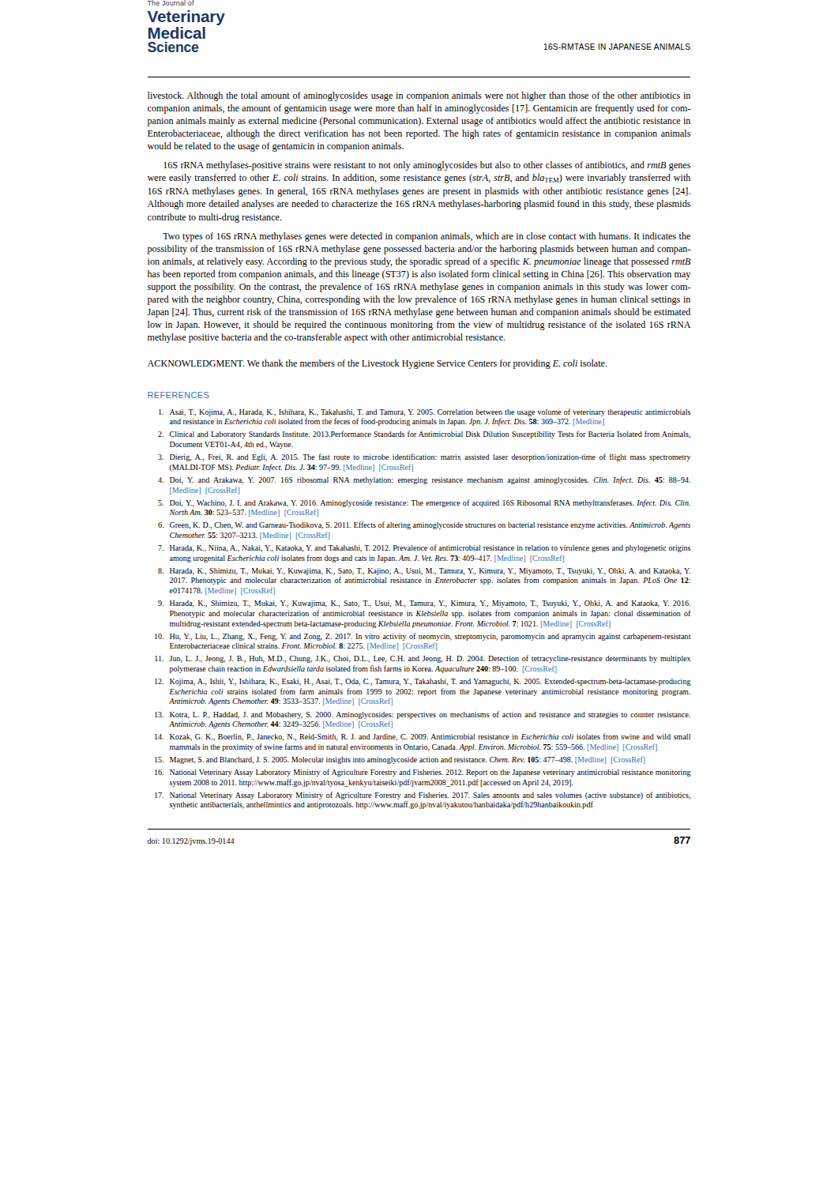The Journal of Veterinary Medical Science
16S-RMTASE IN JAPANESE ANIMALS
livestock. Although the total amount of aminoglycosides usage in companion animals were not higher than those of the other antibiotics in companion animals, the amount of gentamicin usage were more than half in aminoglycosides [17]. Gentamicin are frequently used for companion animals mainly as external medicine (Personal communication). External usage of antibiotics would affect the antibiotic resistance in Enterobacteriaceae, although the direct verification has not been reported. The high rates of gentamicin resistance in companion animals would be related to the usage of gentamicin in companion animals.
16S rRNA methylases-positive strains were resistant to not only aminoglycosides but also to other classes of antibiotics, and rmtB genes were easily transferred to other E. coli strains. In addition, some resistance genes (strA, strB, and blaTEM) were invariably transferred with 16S rRNA methylases genes. In general, 16S rRNA methylases genes are present in plasmids with other antibiotic resistance genes [24]. Although more detailed analyses are needed to characterize the 16S rRNA methylases-harboring plasmid found in this study, these plasmids contribute to multi-drug resistance.
Two types of 16S rRNA methylases genes were detected in companion animals, which are in close contact with humans. It indicates the possibility of the transmission of 16S rRNA methylase gene possessed bacteria and/or the harboring plasmids between human and companion animals, at relatively easy. According to the previous study, the sporadic spread of a specific K. pneumoniae lineage that possessed rmtB has been reported from companion animals, and this lineage (ST37) is also isolated form clinical setting in China [26]. This observation may support the possibility. On the contrast, the prevalence of 16S rRNA methylase genes in companion animals in this study was lower compared with the neighbor country, China, corresponding with the low prevalence of 16S rRNA methylase genes in human clinical settings in Japan [24]. Thus, current risk of the transmission of 16S rRNA methylase gene between human and companion animals should be estimated low in Japan. However, it should be required the continuous monitoring from the view of multidrug resistance of the isolated 16S rRNA methylase positive bacteria and the co-transferable aspect with other antimicrobial resistance.
ACKNOWLEDGMENT. We thank the members of the Livestock Hygiene Service Centers for providing E. coli isolate.
REFERENCES
Asai, T., Kojima, A., Harada, K., Ishihara, K., Takahashi, T. and Tamura, Y. 2005. Correlation between the usage volume of veterinary therapeutic antimicrobials and resistance in Escherichia coli isolated from the feces of food-producing animals in Japan. Jpn. J. Infect. Dis. 58: 369–372. [Medline]
Clinical and Laboratory Standards Institute. 2013.Performance Standards for Antimicrobial Disk Dilution Susceptibility Tests for Bacteria Isolated from Animals, Document VET01-A4, 4th ed., Wayne.
Dierig, A., Frei, R. and Egli, A. 2015. The fast route to microbe identification: matrix assisted laser desorption/ionization-time of flight mass spectrometry (MALDI-TOF MS). Pediatr. Infect. Dis. J. 34: 97–99. [Medline] [CrossRef]
Doi, Y. and Arakawa, Y. 2007. 16S ribosomal RNA methylation: emerging resistance mechanism against aminoglycosides. Clin. Infect. Dis. 45: 88–94. [Medline] [CrossRef]
Doi, Y., Wachino, J. I. and Arakawa, Y. 2016. Aminoglycoside resistance: The emergence of acquired 16S Ribosomal RNA methyltransferases. Infect. Dis. Clin. North Am. 30: 523–537. [Medline] [CrossRef]
Green, K. D., Chen, W. and Garneau-Tsodikova, S. 2011. Effects of altering aminoglycoside structures on bacterial resistance enzyme activities. Antimicrob. Agents Chemother. 55: 3207–3213. [Medline] [CrossRef]
Harada, K., Niina, A., Nakai, Y., Kataoka, Y. and Takahashi, T. 2012. Prevalence of antimicrobial resistance in relation to virulence genes and phylogenetic origins among urogenital Escherichia coli isolates from dogs and cats in Japan. Am. J. Vet. Res. 73: 409–417. [Medline] [CrossRef]
Harada, K., Shimizu, T., Mukai, Y., Kuwajima, K., Sato, T., Kajino, A., Usui, M., Tamura, Y., Kimura, Y., Miyamoto, T., Tsuyuki, Y., Ohki, A. and Kataoka, Y. 2017. Phenotypic and molecular characterization of antimicrobial resistance in Enterobacter spp. isolates from companion animals in Japan. PLoS One 12: e0174178. [Medline] [CrossRef]
Harada, K., Shimizu, T., Mukai, Y., Kuwajima, K., Sato, T., Usui, M., Tamura, Y., Kimura, Y., Miyamoto, T., Tsuyuki, Y., Ohki, A. and Kataoka, Y. 2016. Phenotypic and molecular characterization of antimicrobial reesistance in Klebsiella spp. isolates from companion animals in Japan: clonal dissemination of multidrug-resistant extended-spectrum beta-lactamase-producing Klebsiella pneumoniae. Front. Microbiol. 7: 1021. [Medline] [CrossRef]
Hu, Y., Liu, L., Zhang, X., Feng, Y. and Zong, Z. 2017. In vitro activity of neomycin, streptomycin, paromomycin and apramycin against carbapenem-resistant Enterobacteriaceae clinical strains. Front. Microbiol. 8: 2275. [Medline] [CrossRef]
Jun, L. J., Jeong, J. B., Huh, M.D., Chung, J.K., Choi, D.L., Lee, C.H. and Jeong, H. D. 2004. Detection of tetracycline-resistance determinants by multiplex polymerase chain reaction in Edwardsiella tarda isolated from fish farms in Korea. Aquaculture 240: 89–100. [CrossRef]
Kojima, A., Ishii, Y., Ishihara, K., Esaki, H., Asai, T., Oda, C., Tamura, Y., Takahashi, T. and Yamaguchi, K. 2005. Extended-spectrum-beta-lactamase-producing Escherichia coli strains isolated from farm animals from 1999 to 2002: report from the Japanese veterinary antimicrobial resistance monitoring program. Antimicrob. Agents Chemother. 49: 3533–3537. [Medline] [CrossRef]
Kotra, L. P., Haddad, J. and Mobashery, S. 2000. Aminoglycosides: perspectives on mechanisms of action and resistance and strategies to counter resistance. Antimicrob. Agents Chemother. 44: 3249–3256. [Medline] [CrossRef]
Kozak, G. K., Boerlin, P., Janecko, N., Reid-Smith, R. J. and Jardine, C. 2009. Antimicrobial resistance in Escherichia coli isolates from swine and wild small mammals in the proximity of swine farms and in natural environments in Ontario, Canada. Appl. Environ. Microbiol. 75: 559–566. [Medline] [CrossRef]
Magnet, S. and Blanchard, J. S. 2005. Molecular insights into aminoglycoside action and resistance. Chem. Rev. 105: 477–498. [Medline] [CrossRef]
National Veterinary Assay Laboratory Ministry of Agriculture Forestry and Fisheries. 2012. Report on the Japanese veterinary antimicrobial resistance monitoring system 2008 to 2011. http://www.maff.go.jp/nval/tyosa_kenkyu/taiseiki/pdf/jvarm2008_2011.pdf [accessed on April 24, 2019].
National Veterinary Assay Laboratory Ministry of Agriculture Forestry and Fisheries. 2017. Sales amounts and sales volumes (active substance) of antibiotics, synthetic antibacterials, anthellmintics and antiprotozoals. http://www.maff.go.jp/nval/iyakutou/hanbaidaka/pdf/h29hanbaikoukin.pdf
doi: 10.1292/jvms.19-0144
877